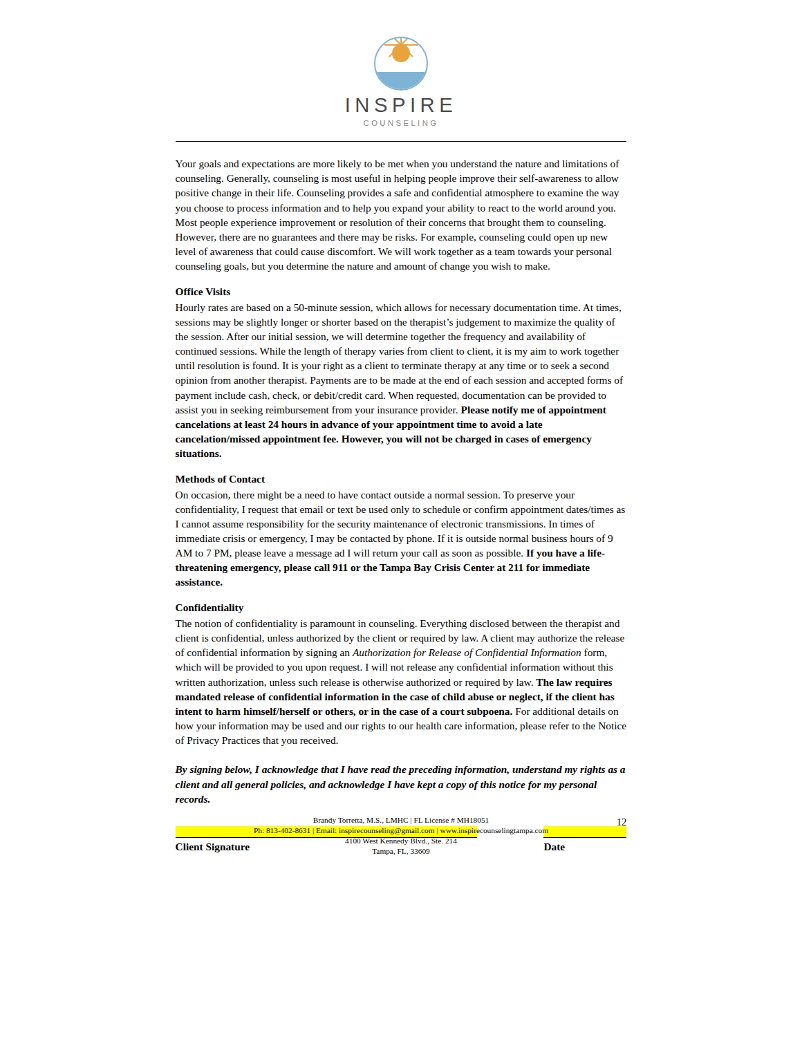INSPIRE
COUNSELING
Your goals and expectations are more likely to be met when you understand the nature and limitations of counseling. Generally, counseling is most useful in helping people improve their self-awareness to allow positive change in their life. Counseling provides a safe and confidential atmosphere to examine the way you choose to process information and to help you expand your ability to react to the world around you. Most people experience improvement or resolution of their concerns that brought them to counseling. However, there are no guarantees and there may be risks. For example, counseling could open up new level of awareness that could cause discomfort. We will work together as a team towards your personal counseling goals, but you determine the nature and amount of change you wish to make.
Office Visits
Hourly rates are based on a 50-minute session, which allows for necessary documentation time. At times, sessions may be slightly longer or shorter based on the therapist’s judgement to maximize the quality of the session. After our initial session, we will determine together the frequency and availability of continued sessions. While the length of therapy varies from client to client, it is my aim to work together until resolution is found. It is your right as a client to terminate therapy at any time or to seek a second opinion from another therapist. Payments are to be made at the end of each session and accepted forms of payment include cash, check, or debit/credit card. When requested, documentation can be provided to assist you in seeking reimbursement from your insurance provider. Please notify me of appointment cancelations at least 24 hours in advance of your appointment time to avoid a late cancelation/missed appointment fee. However, you will not be charged in cases of emergency situations.
Methods of Contact
On occasion, there might be a need to have contact outside a normal session. To preserve your confidentiality, I request that email or text be used only to schedule or confirm appointment dates/times as I cannot assume responsibility for the security maintenance of electronic transmissions. In times of immediate crisis or emergency, I may be contacted by phone. If it is outside normal business hours of 9 AM to 7 PM, please leave a message ad I will return your call as soon as possible. If you have a life-threatening emergency, please call 911 or the Tampa Bay Crisis Center at 211 for immediate assistance.
Confidentiality
The notion of confidentiality is paramount in counseling. Everything disclosed between the therapist and client is confidential, unless authorized by the client or required by law. A client may authorize the release of confidential information by signing an Authorization for Release of Confidential Information form, which will be provided to you upon request. I will not release any confidential information without this written authorization, unless such release is otherwise authorized or required by law. The law requires mandated release of confidential information in the case of child abuse or neglect, if the client has intent to harm himself/herself or others, or in the case of a court subpoena. For additional details on how your information may be used and our rights to our health care information, please refer to the Notice of Privacy Practices that you received.
By signing below, I acknowledge that I have read the preceding information, understand my rights as a client and all general policies, and acknowledge I have kept a copy of this notice for my personal records.
Client Signature Date
Brandy Torretta, M.S., LMHC | FL License # MH18051
Ph: 813-402-8631 | Email: inspirecounseling@gmail.com | www.inspirecounselingtampa.com
4100 West Kennedy Blvd., Ste. 214
Tampa, FL, 33609
12